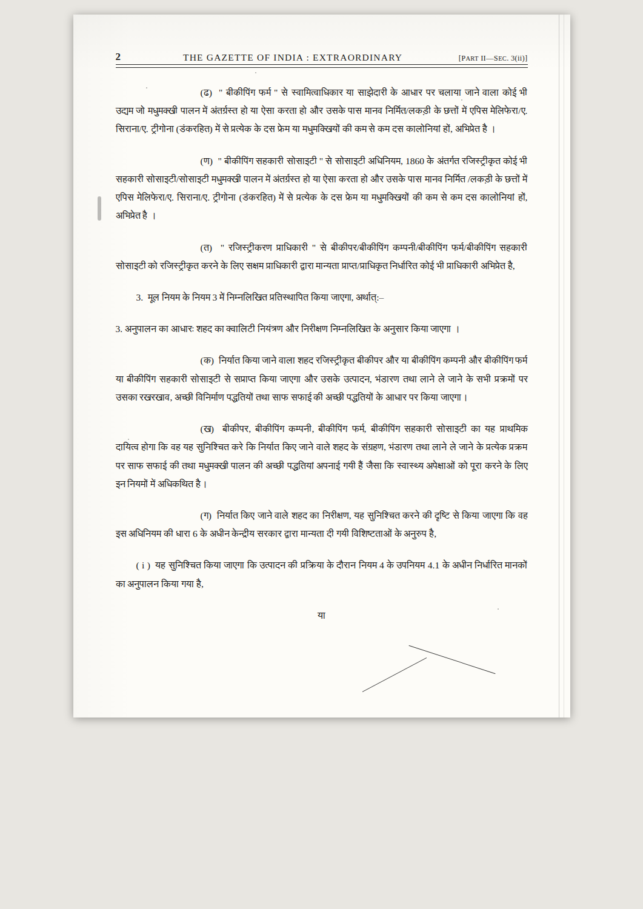2
THE GAZETTE OF INDIA : EXTRAORDINARY
[PART II—SEC. 3(ii)]
(ढ) " बीकीपिंग फर्म " से स्वामित्वाधिकार या साझेदारी के आधार पर चलाया जाने वाला कोई भी उद्यम जो मधुमक्खी पालन में अंतर्ग्रस्त हो या ऐसा करता हो और उसके पास मानव निर्मित/लकड़ी के छत्तों में एपिस मेलिफेरा/ए. सिराना/ए. ट्रीगोना (डंकरहित) में से प्रत्येक के दस फ्रेम या मधुमक्खियों की कम से कम दस कालोनियां हों, अभिप्रेत है ।
(ण) " बीकीपिंग सहकारी सोसाइटी " से सोसाइटी अधिनियम, 1860 के अंतर्गत रजिस्ट्रीकृत कोई भी सहकारी सोसाइटी/सोसाइटी मधुमक्खी पालन में अंतर्ग्रस्त हो या ऐसा करता हो और उसके पास मानव निर्मित /लकड़ी के छत्तों में एपिस मेलिफेरा/ए. सिराना/ए. ट्रीगोना (डंकरहित) में से प्रत्येक के दस फ्रेम या मधुमक्खियों की कम से कम दस कालोनियां हों, अभिप्रेत है ।
(त) " रजिस्ट्रीकरण प्राधिकारी " से बीकीपर/बीकीपिंग कम्पनी/बीकीपिंग फर्म/बीकीपिंग सहकारी सोसाइटी को रजिस्ट्रीकृत करने के लिए सक्षम प्राधिकारी द्वारा मान्यता प्राप्त/प्राधिकृत निर्धारित कोई भी प्राधिकारी अभिप्रेत है,
3. मूल नियम के नियम 3 में निम्नलिखित प्रतिस्थापित किया जाएगा, अर्थात्:–
3. अनुपालन का आधारः शहद का क्वालिटी नियंत्रण और निरीक्षण निम्नलिखित के अनुसार किया जाएगा ।
(क) निर्यात किया जाने वाला शहद रजिस्ट्रीकृत बीकीपर और या बीकीपिंग कम्पनी और बीकीपिंग फर्म या बीकीपिंग सहकारी सोसाइटी से सप्राप्त किया जाएगा और उसके उत्पादन, भंडारण तथा लाने ले जाने के सभी प्रक्रमों पर उसका रखरखाव, अच्छी विनिर्माण पद्धतियों तथा साफ सफाई की अच्छी पद्धतियों के आधार पर किया जाएगा।
(ख) बीकीपर, बीकीपिंग कम्पनी, बीकीपिंग फर्म, बीकीपिंग सहकारी सोसाइटी का यह प्राथमिक दायित्व होगा कि वह यह सुनिश्चित करे कि निर्यात किए जाने वाले शहद के संग्रहण, भंडारण तथा लाने ले जाने के प्रत्येक प्रक्रम पर साफ सफाई की तथा मधुमक्खी पालन की अच्छी पद्धतियां अपनाई गयी हैं जैसा कि स्वास्थ्य अपेक्षाओं को पूरा करने के लिए इन नियमों में अधिकथित है।
(ग) निर्यात किए जाने वाले शहद का निरीक्षण, यह सुनिश्चित करने की दृष्टि से किया जाएगा कि वह इस अधिनियम की धारा 6 के अधीन केन्द्रीय सरकार द्वारा मान्यता दी गयी विशिष्टताओं के अनुरुप है,
( i ) यह सुनिश्चित किया जाएगा कि उत्पादन की प्रक्रिया के दौरान नियम 4 के उपनियम 4.1 के अधीन निर्धारित मानकों का अनुपालन किया गया है,
या